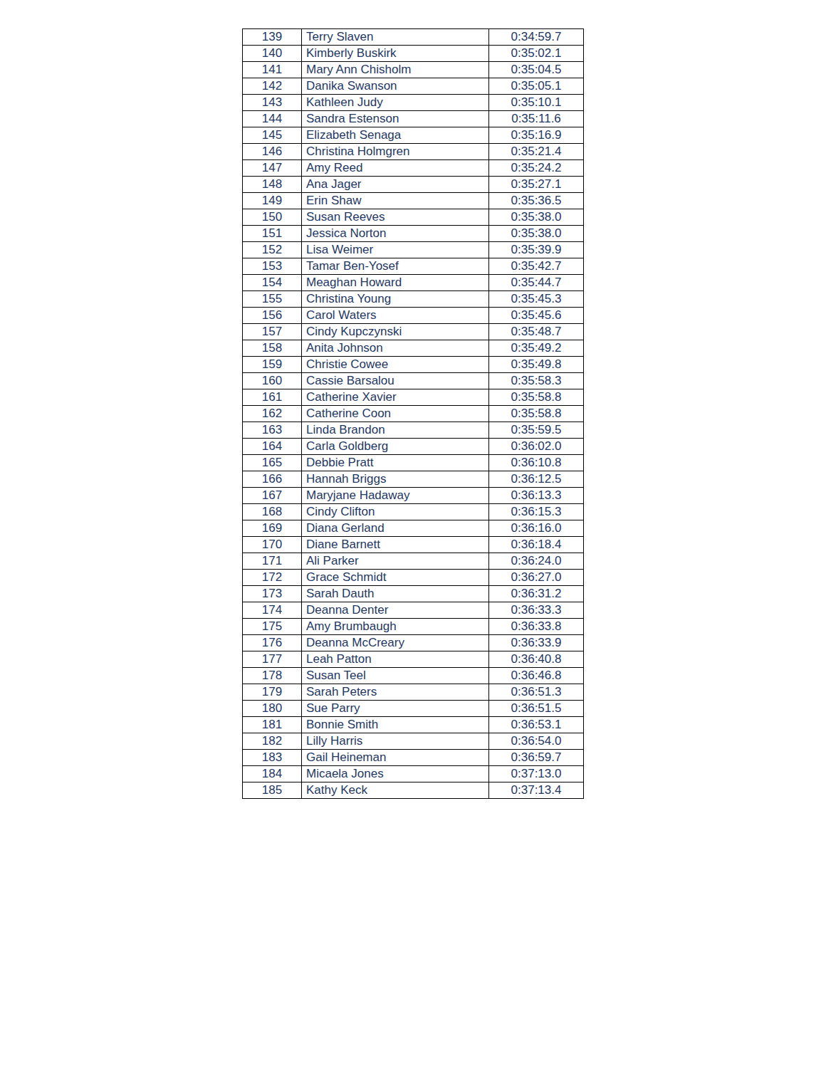| 139 | Terry Slaven | 0:34:59.7 |
| 140 | Kimberly Buskirk | 0:35:02.1 |
| 141 | Mary Ann Chisholm | 0:35:04.5 |
| 142 | Danika Swanson | 0:35:05.1 |
| 143 | Kathleen Judy | 0:35:10.1 |
| 144 | Sandra Estenson | 0:35:11.6 |
| 145 | Elizabeth Senaga | 0:35:16.9 |
| 146 | Christina Holmgren | 0:35:21.4 |
| 147 | Amy Reed | 0:35:24.2 |
| 148 | Ana Jager | 0:35:27.1 |
| 149 | Erin Shaw | 0:35:36.5 |
| 150 | Susan Reeves | 0:35:38.0 |
| 151 | Jessica Norton | 0:35:38.0 |
| 152 | Lisa Weimer | 0:35:39.9 |
| 153 | Tamar Ben-Yosef | 0:35:42.7 |
| 154 | Meaghan Howard | 0:35:44.7 |
| 155 | Christina Young | 0:35:45.3 |
| 156 | Carol Waters | 0:35:45.6 |
| 157 | Cindy Kupczynski | 0:35:48.7 |
| 158 | Anita Johnson | 0:35:49.2 |
| 159 | Christie Cowee | 0:35:49.8 |
| 160 | Cassie Barsalou | 0:35:58.3 |
| 161 | Catherine Xavier | 0:35:58.8 |
| 162 | Catherine Coon | 0:35:58.8 |
| 163 | Linda Brandon | 0:35:59.5 |
| 164 | Carla Goldberg | 0:36:02.0 |
| 165 | Debbie Pratt | 0:36:10.8 |
| 166 | Hannah Briggs | 0:36:12.5 |
| 167 | Maryjane Hadaway | 0:36:13.3 |
| 168 | Cindy Clifton | 0:36:15.3 |
| 169 | Diana Gerland | 0:36:16.0 |
| 170 | Diane Barnett | 0:36:18.4 |
| 171 | Ali Parker | 0:36:24.0 |
| 172 | Grace Schmidt | 0:36:27.0 |
| 173 | Sarah Dauth | 0:36:31.2 |
| 174 | Deanna Denter | 0:36:33.3 |
| 175 | Amy Brumbaugh | 0:36:33.8 |
| 176 | Deanna McCreary | 0:36:33.9 |
| 177 | Leah Patton | 0:36:40.8 |
| 178 | Susan Teel | 0:36:46.8 |
| 179 | Sarah Peters | 0:36:51.3 |
| 180 | Sue Parry | 0:36:51.5 |
| 181 | Bonnie Smith | 0:36:53.1 |
| 182 | Lilly Harris | 0:36:54.0 |
| 183 | Gail Heineman | 0:36:59.7 |
| 184 | Micaela Jones | 0:37:13.0 |
| 185 | Kathy Keck | 0:37:13.4 |